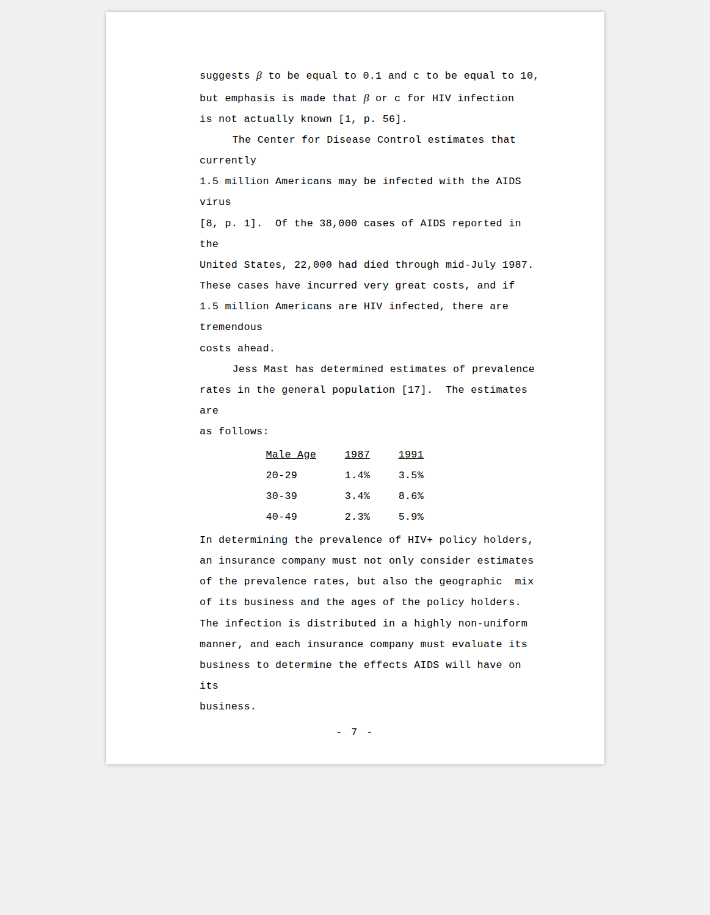suggests β to be equal to 0.1 and c to be equal to 10,
but emphasis is made that β or c for HIV infection
is not actually known [1, p. 56].
The Center for Disease Control estimates that currently
1.5 million Americans may be infected with the AIDS virus
[8, p. 1]. Of the 38,000 cases of AIDS reported in the
United States, 22,000 had died through mid-July 1987.
These cases have incurred very great costs, and if
1.5 million Americans are HIV infected, there are tremendous
costs ahead.
Jess Mast has determined estimates of prevalence
rates in the general population [17]. The estimates are
as follows:
| Male Age | 1987 | 1991 |
| --- | --- | --- |
| 20-29 | 1.4% | 3.5% |
| 30-39 | 3.4% | 8.6% |
| 40-49 | 2.3% | 5.9% |
In determining the prevalence of HIV+ policy holders,
an insurance company must not only consider estimates
of the prevalence rates, but also the geographic mix
of its business and the ages of the policy holders.
The infection is distributed in a highly non-uniform
manner, and each insurance company must evaluate its
business to determine the effects AIDS will have on its
business.
- 7 -